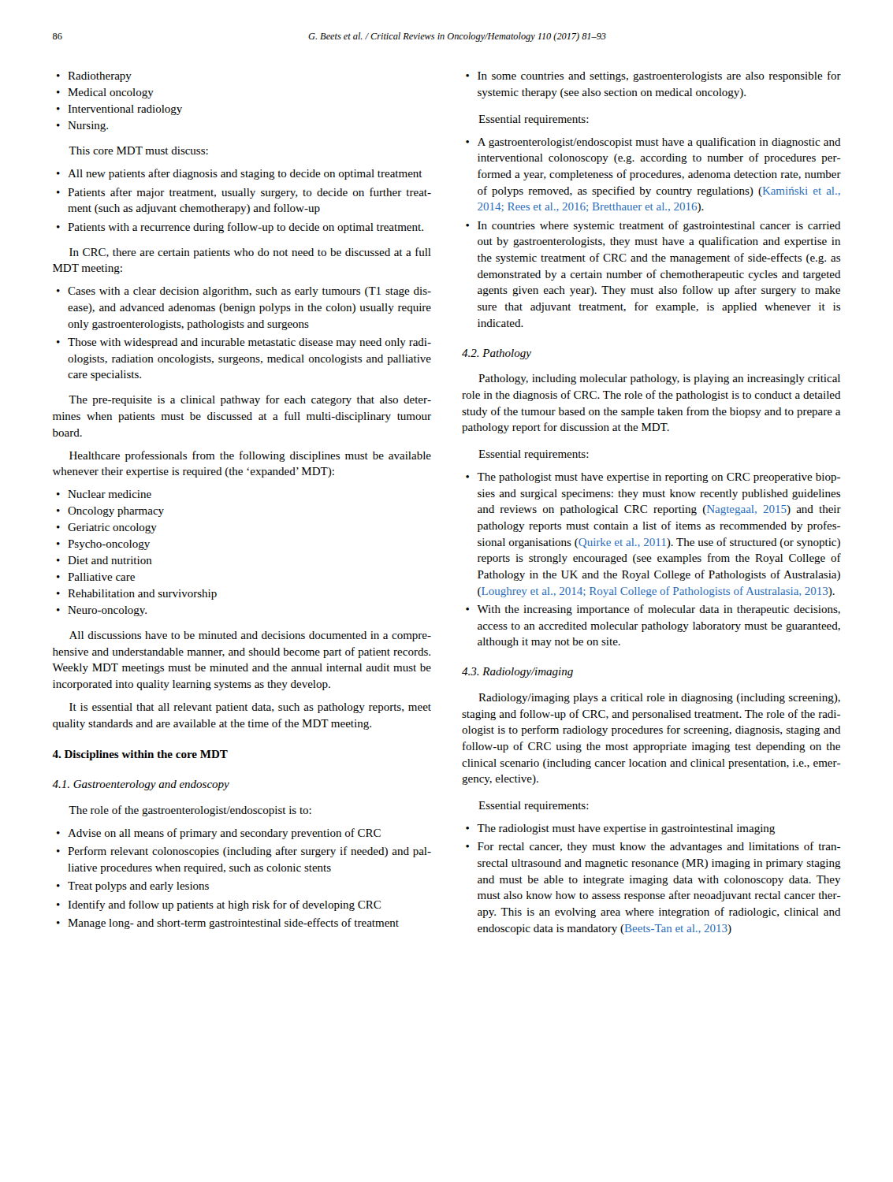86 G. Beets et al. / Critical Reviews in Oncology/Hematology 110 (2017) 81–93
Radiotherapy
Medical oncology
Interventional radiology
Nursing.
This core MDT must discuss:
All new patients after diagnosis and staging to decide on optimal treatment
Patients after major treatment, usually surgery, to decide on further treatment (such as adjuvant chemotherapy) and follow-up
Patients with a recurrence during follow-up to decide on optimal treatment.
In CRC, there are certain patients who do not need to be discussed at a full MDT meeting:
Cases with a clear decision algorithm, such as early tumours (T1 stage disease), and advanced adenomas (benign polyps in the colon) usually require only gastroenterologists, pathologists and surgeons
Those with widespread and incurable metastatic disease may need only radiologists, radiation oncologists, surgeons, medical oncologists and palliative care specialists.
The pre-requisite is a clinical pathway for each category that also determines when patients must be discussed at a full multi-disciplinary tumour board.
Healthcare professionals from the following disciplines must be available whenever their expertise is required (the ‘expanded’ MDT):
Nuclear medicine
Oncology pharmacy
Geriatric oncology
Psycho-oncology
Diet and nutrition
Palliative care
Rehabilitation and survivorship
Neuro-oncology.
All discussions have to be minuted and decisions documented in a comprehensive and understandable manner, and should become part of patient records. Weekly MDT meetings must be minuted and the annual internal audit must be incorporated into quality learning systems as they develop.
It is essential that all relevant patient data, such as pathology reports, meet quality standards and are available at the time of the MDT meeting.
4. Disciplines within the core MDT
4.1. Gastroenterology and endoscopy
The role of the gastroenterologist/endoscopist is to:
Advise on all means of primary and secondary prevention of CRC
Perform relevant colonoscopies (including after surgery if needed) and palliative procedures when required, such as colonic stents
Treat polyps and early lesions
Identify and follow up patients at high risk for of developing CRC
Manage long- and short-term gastrointestinal side-effects of treatment
In some countries and settings, gastroenterologists are also responsible for systemic therapy (see also section on medical oncology).
Essential requirements:
A gastroenterologist/endoscopist must have a qualification in diagnostic and interventional colonoscopy (e.g. according to number of procedures performed a year, completeness of procedures, adenoma detection rate, number of polyps removed, as specified by country regulations) (Kamiński et al., 2014; Rees et al., 2016; Bretthauer et al., 2016).
In countries where systemic treatment of gastrointestinal cancer is carried out by gastroenterologists, they must have a qualification and expertise in the systemic treatment of CRC and the management of side-effects (e.g. as demonstrated by a certain number of chemotherapeutic cycles and targeted agents given each year). They must also follow up after surgery to make sure that adjuvant treatment, for example, is applied whenever it is indicated.
4.2. Pathology
Pathology, including molecular pathology, is playing an increasingly critical role in the diagnosis of CRC. The role of the pathologist is to conduct a detailed study of the tumour based on the sample taken from the biopsy and to prepare a pathology report for discussion at the MDT.
Essential requirements:
The pathologist must have expertise in reporting on CRC preoperative biopsies and surgical specimens: they must know recently published guidelines and reviews on pathological CRC reporting (Nagtegaal, 2015) and their pathology reports must contain a list of items as recommended by professional organisations (Quirke et al., 2011). The use of structured (or synoptic) reports is strongly encouraged (see examples from the Royal College of Pathology in the UK and the Royal College of Pathologists of Australasia) (Loughrey et al., 2014; Royal College of Pathologists of Australasia, 2013).
With the increasing importance of molecular data in therapeutic decisions, access to an accredited molecular pathology laboratory must be guaranteed, although it may not be on site.
4.3. Radiology/imaging
Radiology/imaging plays a critical role in diagnosing (including screening), staging and follow-up of CRC, and personalised treatment. The role of the radiologist is to perform radiology procedures for screening, diagnosis, staging and follow-up of CRC using the most appropriate imaging test depending on the clinical scenario (including cancer location and clinical presentation, i.e., emergency, elective).
Essential requirements:
The radiologist must have expertise in gastrointestinal imaging
For rectal cancer, they must know the advantages and limitations of transrectal ultrasound and magnetic resonance (MR) imaging in primary staging and must be able to integrate imaging data with colonoscopy data. They must also know how to assess response after neoadjuvant rectal cancer therapy. This is an evolving area where integration of radiologic, clinical and endoscopic data is mandatory (Beets-Tan et al., 2013)